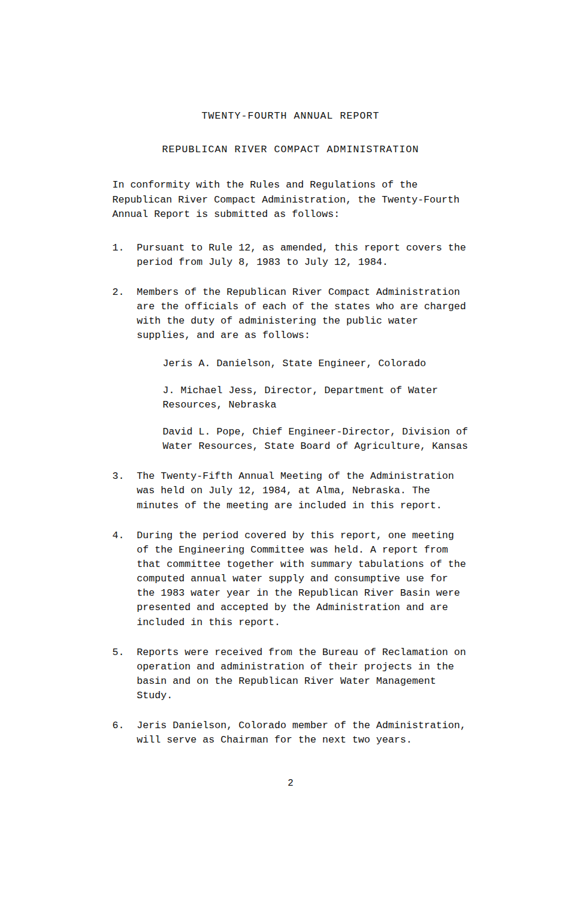TWENTY-FOURTH ANNUAL REPORT
REPUBLICAN RIVER COMPACT ADMINISTRATION
In conformity with the Rules and Regulations of the Republican River Compact Administration, the Twenty-Fourth Annual Report is submitted as follows:
Pursuant to Rule 12, as amended, this report covers the period from July 8, 1983 to July 12, 1984.
Members of the Republican River Compact Administration are the officials of each of the states who are charged with the duty of administering the public water supplies, and are as follows:
Jeris A. Danielson, State Engineer, Colorado
J. Michael Jess, Director, Department of Water Resources, Nebraska
David L. Pope, Chief Engineer-Director, Division of Water Resources, State Board of Agriculture, Kansas
The Twenty-Fifth Annual Meeting of the Administration was held on July 12, 1984, at Alma, Nebraska. The minutes of the meeting are included in this report.
During the period covered by this report, one meeting of the Engineering Committee was held. A report from that committee together with summary tabulations of the computed annual water supply and consumptive use for the 1983 water year in the Republican River Basin were presented and accepted by the Administration and are included in this report.
Reports were received from the Bureau of Reclamation on operation and administration of their projects in the basin and on the Republican River Water Management Study.
Jeris Danielson, Colorado member of the Administration, will serve as Chairman for the next two years.
2